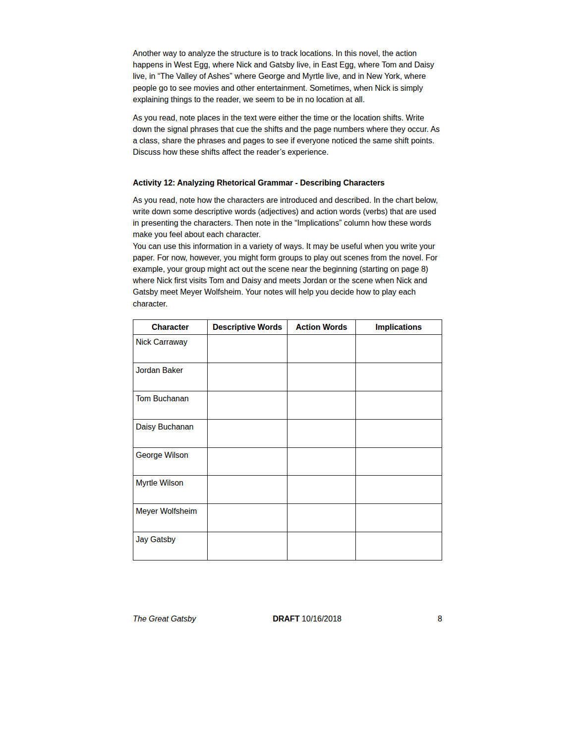Another way to analyze the structure is to track locations. In this novel, the action happens in West Egg, where Nick and Gatsby live, in East Egg, where Tom and Daisy live, in “The Valley of Ashes” where George and Myrtle live, and in New York, where people go to see movies and other entertainment. Sometimes, when Nick is simply explaining things to the reader, we seem to be in no location at all.
As you read, note places in the text were either the time or the location shifts. Write down the signal phrases that cue the shifts and the page numbers where they occur. As a class, share the phrases and pages to see if everyone noticed the same shift points. Discuss how these shifts affect the reader’s experience.
Activity 12: Analyzing Rhetorical Grammar - Describing Characters
As you read, note how the characters are introduced and described. In the chart below, write down some descriptive words (adjectives) and action words (verbs) that are used in presenting the characters. Then note in the “Implications” column how these words make you feel about each character.
You can use this information in a variety of ways. It may be useful when you write your paper. For now, however, you might form groups to play out scenes from the novel. For example, your group might act out the scene near the beginning (starting on page 8) where Nick first visits Tom and Daisy and meets Jordan or the scene when Nick and Gatsby meet Meyer Wolfsheim. Your notes will help you decide how to play each character.
| Character | Descriptive Words | Action Words | Implications |
| --- | --- | --- | --- |
| Nick Carraway | | | |
| Jordan Baker | | | |
| Tom Buchanan | | | |
| Daisy Buchanan | | | |
| George Wilson | | | |
| Myrtle Wilson | | | |
| Meyer Wolfsheim | | | |
| Jay Gatsby | | | |
The Great Gatsby DRAFT 10/16/2018 8